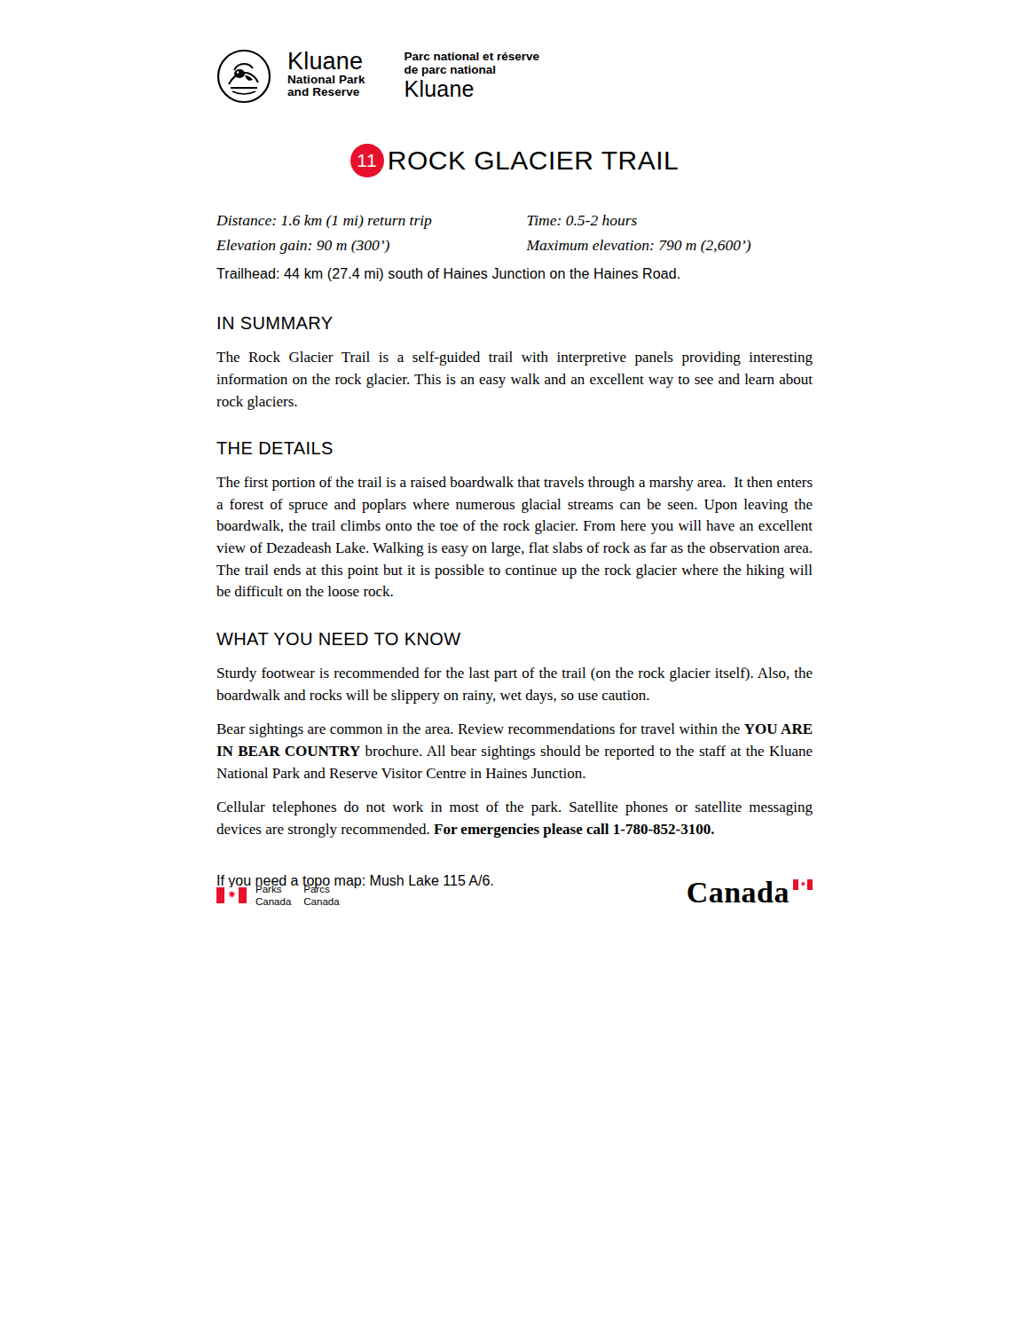Kluane
National Park
and Reserve
Parc national et réserve
de parc national
Kluane
11 ROCK GLACIER TRAIL
Distance: 1.6 km (1 mi) return trip
Time: 0.5-2 hours
Elevation gain: 90 m (300’)
Maximum elevation: 790 m (2,600’)
Trailhead: 44 km (27.4 mi) south of Haines Junction on the Haines Road.
IN SUMMARY
The Rock Glacier Trail is a self-guided trail with interpretive panels providing interesting information on the rock glacier. This is an easy walk and an excellent way to see and learn about rock glaciers.
THE DETAILS
The first portion of the trail is a raised boardwalk that travels through a marshy area. It then enters a forest of spruce and poplars where numerous glacial streams can be seen. Upon leaving the boardwalk, the trail climbs onto the toe of the rock glacier. From here you will have an excellent view of Dezadeash Lake. Walking is easy on large, flat slabs of rock as far as the observation area. The trail ends at this point but it is possible to continue up the rock glacier where the hiking will be difficult on the loose rock.
WHAT YOU NEED TO KNOW
Sturdy footwear is recommended for the last part of the trail (on the rock glacier itself). Also, the boardwalk and rocks will be slippery on rainy, wet days, so use caution.
Bear sightings are common in the area. Review recommendations for travel within the YOU ARE IN BEAR COUNTRY brochure. All bear sightings should be reported to the staff at the Kluane National Park and Reserve Visitor Centre in Haines Junction.
Cellular telephones do not work in most of the park. Satellite phones or satellite messaging devices are strongly recommended. For emergencies please call 1-780-852-3100.
If you need a topo map: Mush Lake 115 A/6.
Parks Canada
Parcs Canada
Canada